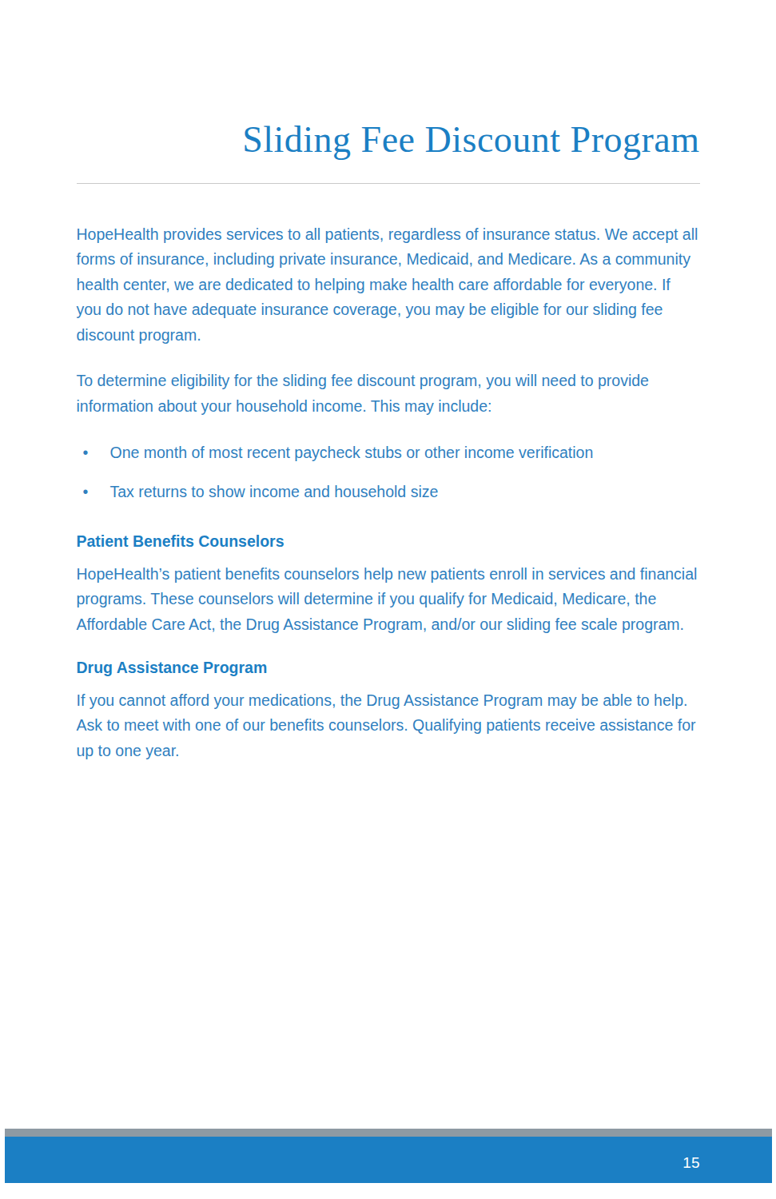Sliding Fee Discount Program
HopeHealth provides services to all patients, regardless of insurance status. We accept all forms of insurance, including private insurance, Medicaid, and Medicare. As a community health center, we are dedicated to helping make health care affordable for everyone. If you do not have adequate insurance coverage, you may be eligible for our sliding fee discount program.
To determine eligibility for the sliding fee discount program, you will need to provide information about your household income. This may include:
One month of most recent paycheck stubs or other income verification
Tax returns to show income and household size
Patient Benefits Counselors
HopeHealth’s patient benefits counselors help new patients enroll in services and financial programs. These counselors will determine if you qualify for Medicaid, Medicare, the Affordable Care Act, the Drug Assistance Program, and/or our sliding fee scale program.
Drug Assistance Program
If you cannot afford your medications, the Drug Assistance Program may be able to help. Ask to meet with one of our benefits counselors. Qualifying patients receive assistance for up to one year.
15